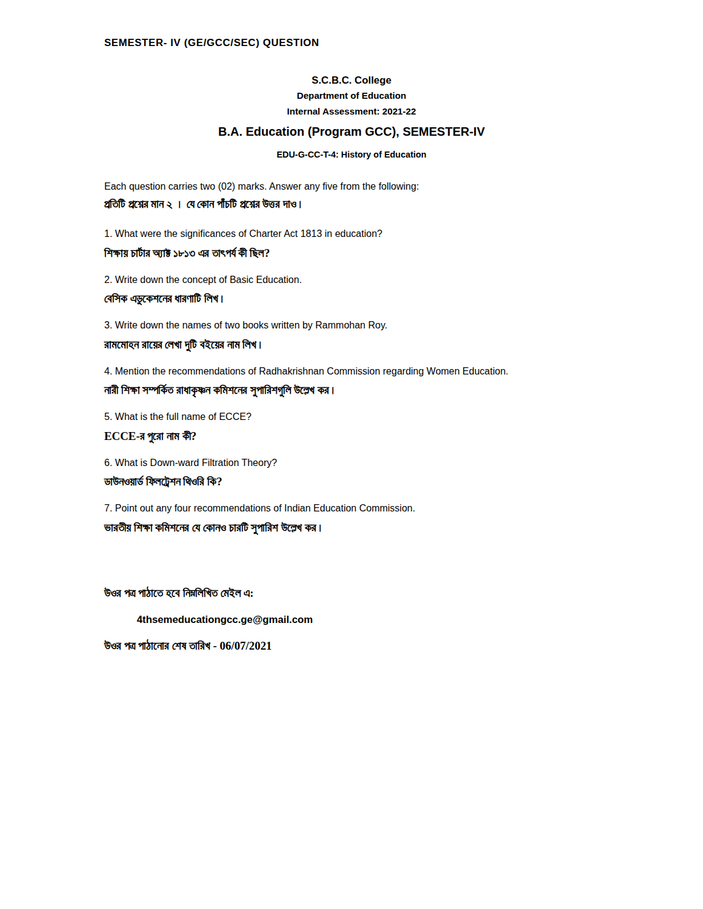SEMESTER- IV (GE/GCC/SEC) QUESTION
S.C.B.C. College
Department of Education
Internal Assessment: 2021-22
B.A. Education (Program GCC), SEMESTER-IV
EDU-G-CC-T-4: History of Education
Each question carries two (02) marks. Answer any five from the following:
প্রতিটি প্রশ্নের মান ২ । যে কোন পাঁচটি প্রশ্নের উত্তর দাও।
1. What were the significances of Charter Act 1813 in education?
শিক্ষায় চার্টার অ্যাক্ট ১৮১৩ এর তাৎপর্য কী ছিল?
2. Write down the concept of Basic Education.
বেসিক এডুকেশনের ধারণাটি লিখ।
3. Write down the names of two books written by Rammohan Roy.
রামমোহন রায়ের লেখা দুটি বইয়ের নাম লিখ।
4. Mention the recommendations of Radhakrishnan Commission regarding Women Education.
নারী শিক্ষা সম্পর্কিত রাধাকৃষ্ণন কমিশনের সুপারিশগুলি উল্লেখ কর।
5. What is the full name of ECCE?
ECCE-র পুরো নাম কী?
6. What is Down-ward Filtration Theory?
ডাউনওয়ার্ড ফিলট্রেশন থিওরি কি?
7. Point out any four recommendations of Indian Education Commission.
ভারতীয় শিক্ষা কমিশনের যে কোনও চারটি সুপারিশ উল্লেখ কর।
উওর পত্র পাঠাতে হবে নিম্নলিখিত মেইল এ:
4thsemeducationgcc.ge@gmail.com
উওর পত্র পাঠানোর শেষ তারিখ - 06/07/2021